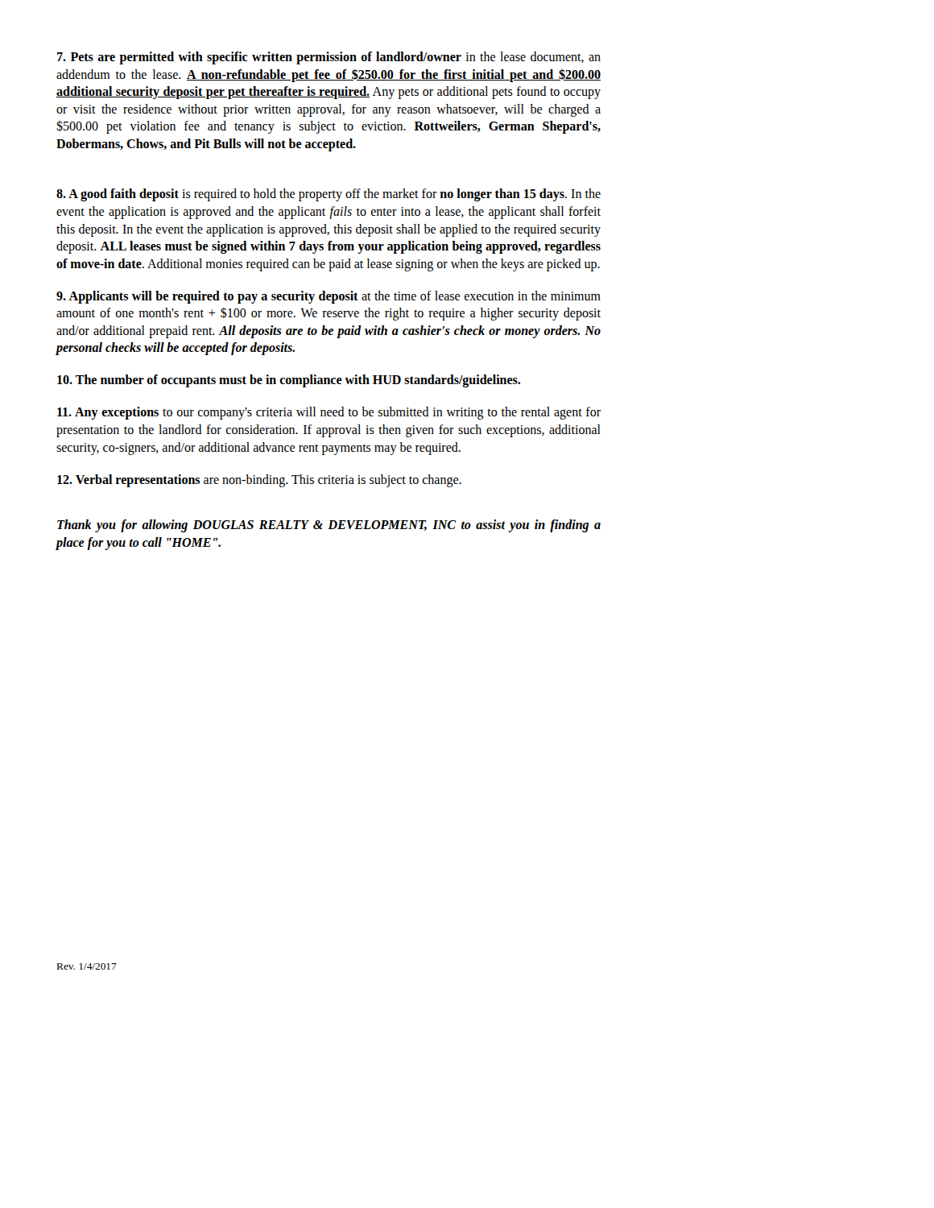7. Pets are permitted with specific written permission of landlord/owner in the lease document, an addendum to the lease. A non-refundable pet fee of $250.00 for the first initial pet and $200.00 additional security deposit per pet thereafter is required. Any pets or additional pets found to occupy or visit the residence without prior written approval, for any reason whatsoever, will be charged a $500.00 pet violation fee and tenancy is subject to eviction. Rottweilers, German Shepard's, Dobermans, Chows, and Pit Bulls will not be accepted.
8. A good faith deposit is required to hold the property off the market for no longer than 15 days. In the event the application is approved and the applicant fails to enter into a lease, the applicant shall forfeit this deposit. In the event the application is approved, this deposit shall be applied to the required security deposit. ALL leases must be signed within 7 days from your application being approved, regardless of move-in date. Additional monies required can be paid at lease signing or when the keys are picked up.
9. Applicants will be required to pay a security deposit at the time of lease execution in the minimum amount of one month's rent + $100 or more. We reserve the right to require a higher security deposit and/or additional prepaid rent. All deposits are to be paid with a cashier's check or money orders. No personal checks will be accepted for deposits.
10. The number of occupants must be in compliance with HUD standards/guidelines.
11. Any exceptions to our company's criteria will need to be submitted in writing to the rental agent for presentation to the landlord for consideration. If approval is then given for such exceptions, additional security, co-signers, and/or additional advance rent payments may be required.
12. Verbal representations are non-binding. This criteria is subject to change.
Thank you for allowing DOUGLAS REALTY & DEVELOPMENT, INC to assist you in finding a place for you to call "HOME".
Rev. 1/4/2017